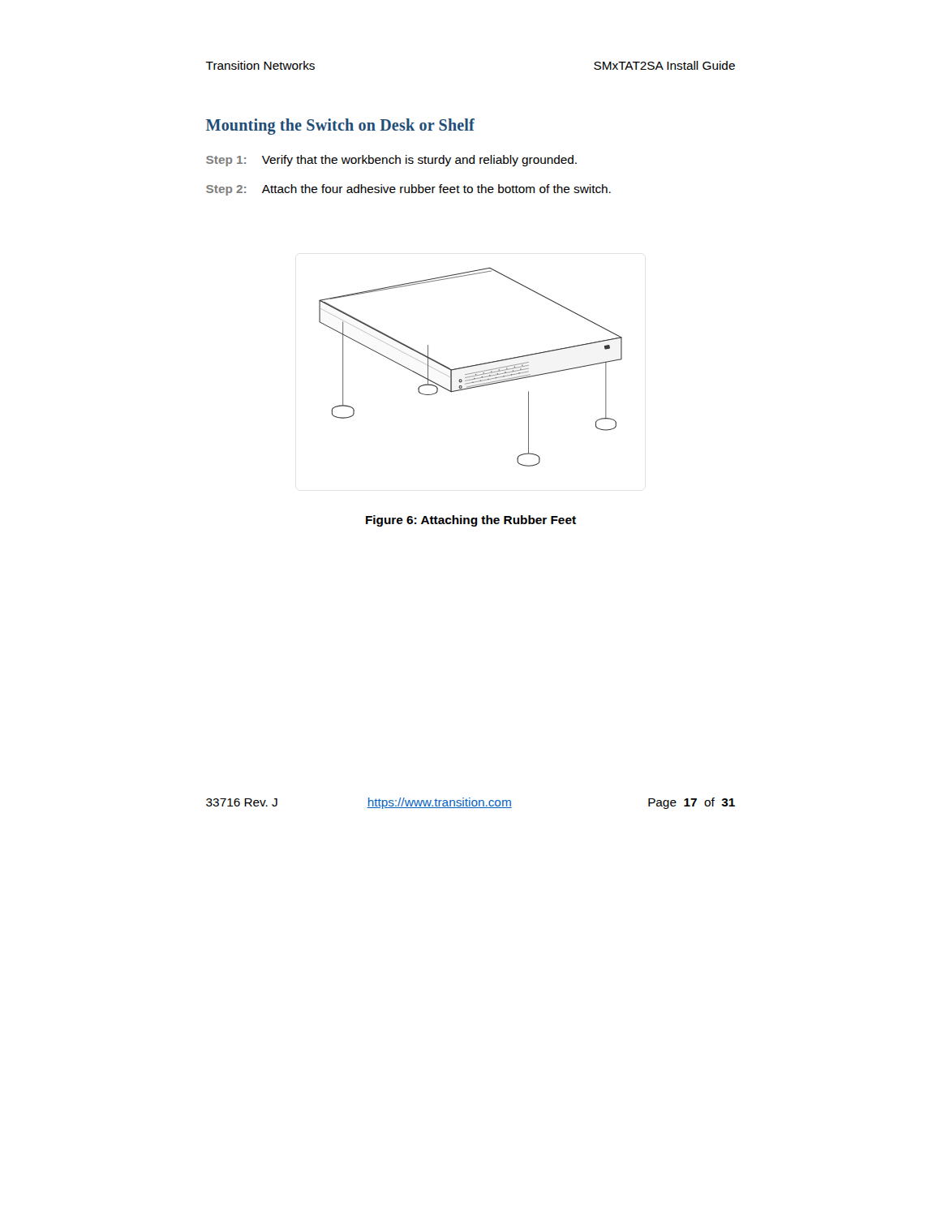Transition Networks
SMxTAT2SA Install Guide
Mounting the Switch on Desk or Shelf
Step 1:
Verify that the workbench is sturdy and reliably grounded.
Step 2:
Attach the four adhesive rubber feet to the bottom of the switch.
Figure 6: Attaching the Rubber Feet
33716 Rev. J
https://www.transition.com
Page 17 of 31